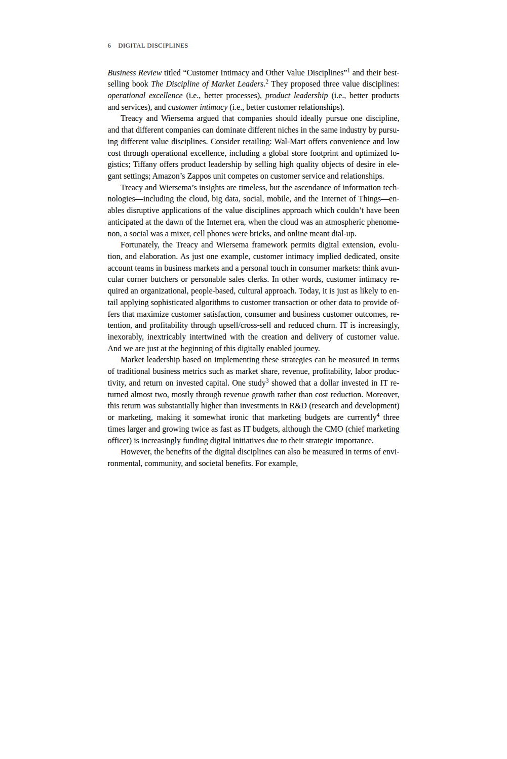6 DIGITAL DISCIPLINES
Business Review titled “Customer Intimacy and Other Value Disciplines”1 and their bestselling book The Discipline of Market Leaders.2 They proposed three value disciplines: operational excellence (i.e., better processes), product leadership (i.e., better products and services), and customer intimacy (i.e., better customer relationships).
Treacy and Wiersema argued that companies should ideally pursue one discipline, and that different companies can dominate different niches in the same industry by pursuing different value disciplines. Consider retailing: Wal-Mart offers convenience and low cost through operational excellence, including a global store footprint and optimized logistics; Tiffany offers product leadership by selling high quality objects of desire in elegant settings; Amazon’s Zappos unit competes on customer service and relationships.
Treacy and Wiersema’s insights are timeless, but the ascendance of information technologies—including the cloud, big data, social, mobile, and the Internet of Things—enables disruptive applications of the value disciplines approach which couldn’t have been anticipated at the dawn of the Internet era, when the cloud was an atmospheric phenomenon, a social was a mixer, cell phones were bricks, and online meant dial-up.
Fortunately, the Treacy and Wiersema framework permits digital extension, evolution, and elaboration. As just one example, customer intimacy implied dedicated, onsite account teams in business markets and a personal touch in consumer markets: think avuncular corner butchers or personable sales clerks. In other words, customer intimacy required an organizational, people-based, cultural approach. Today, it is just as likely to entail applying sophisticated algorithms to customer transaction or other data to provide offers that maximize customer satisfaction, consumer and business customer outcomes, retention, and profitability through upsell/cross-sell and reduced churn. IT is increasingly, inexorably, inextricably intertwined with the creation and delivery of customer value. And we are just at the beginning of this digitally enabled journey.
Market leadership based on implementing these strategies can be measured in terms of traditional business metrics such as market share, revenue, profitability, labor productivity, and return on invested capital. One study3 showed that a dollar invested in IT returned almost two, mostly through revenue growth rather than cost reduction. Moreover, this return was substantially higher than investments in R&D (research and development) or marketing, making it somewhat ironic that marketing budgets are currently4 three times larger and growing twice as fast as IT budgets, although the CMO (chief marketing officer) is increasingly funding digital initiatives due to their strategic importance.
However, the benefits of the digital disciplines can also be measured in terms of environmental, community, and societal benefits. For example,